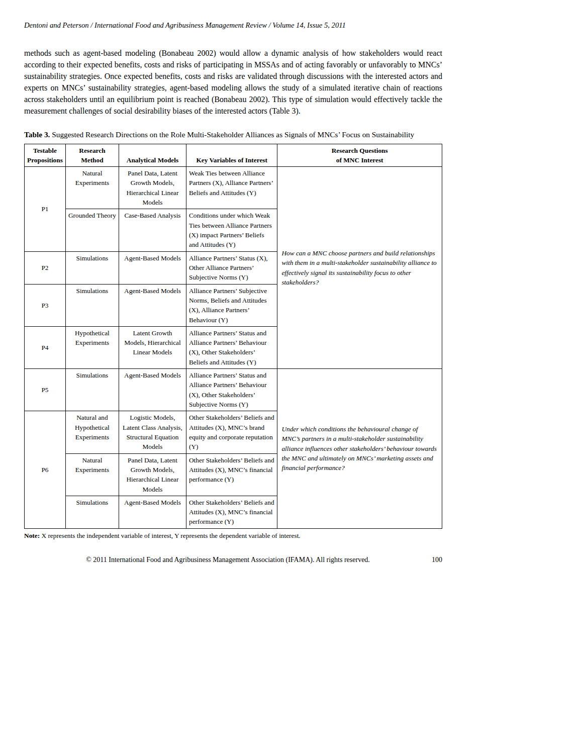Dentoni and Peterson / International Food and Agribusiness Management Review / Volume 14, Issue 5, 2011
methods such as agent-based modeling (Bonabeau 2002) would allow a dynamic analysis of how stakeholders would react according to their expected benefits, costs and risks of participating in MSSAs and of acting favorably or unfavorably to MNCs’ sustainability strategies. Once expected benefits, costs and risks are validated through discussions with the interested actors and experts on MNCs’ sustainability strategies, agent-based modeling allows the study of a simulated iterative chain of reactions across stakeholders until an equilibrium point is reached (Bonabeau 2002). This type of simulation would effectively tackle the measurement challenges of social desirability biases of the interested actors (Table 3).
Table 3. Suggested Research Directions on the Role Multi-Stakeholder Alliances as Signals of MNCs’ Focus on Sustainability
| Testable Propositions | Research Method | Analytical Models | Key Variables of Interest | Research Questions of MNC Interest |
| --- | --- | --- | --- | --- |
| P1 | Natural Experiments | Panel Data, Latent Growth Models, Hierarchical Linear Models | Weak Ties between Alliance Partners (X), Alliance Partners’ Beliefs and Attitudes (Y) | How can a MNC choose partners and build relationships with them in a multi-stakeholder sustainability alliance to effectively signal its sustainability focus to other stakeholders? |
| Grounded Theory | Case-Based Analysis | Conditions under which Weak Ties between Alliance Partners (X) impact Partners’ Beliefs and Attitudes (Y) |
| P2 | Simulations | Agent-Based Models | Alliance Partners’ Status (X), Other Alliance Partners’ Subjective Norms (Y) |
| P3 | Simulations | Agent-Based Models | Alliance Partners’ Subjective Norms, Beliefs and Attitudes (X), Alliance Partners’ Behaviour (Y) |
| P4 | Hypothetical Experiments | Latent Growth Models, Hierarchical Linear Models | Alliance Partners’ Status and Alliance Partners’ Behaviour (X), Other Stakeholders’ Beliefs and Attitudes (Y) |
| P5 | Simulations | Agent-Based Models | Alliance Partners’ Status and Alliance Partners’ Behaviour (X), Other Stakeholders’ Subjective Norms (Y) | Under which conditions the behavioural change of MNC’s partners in a multi-stakeholder sustainability alliance influences other stakeholders’ behaviour towards the MNC and ultimately on MNCs’ marketing assets and financial performance? |
| P6 | Natural and Hypothetical Experiments | Logistic Models, Latent Class Analysis, Structural Equation Models | Other Stakeholders’ Beliefs and Attitudes (X), MNC’s brand equity and corporate reputation (Y) |
| Natural Experiments | Panel Data, Latent Growth Models, Hierarchical Linear Models | Other Stakeholders’ Beliefs and Attitudes (X), MNC’s financial performance (Y) |
| Simulations | Agent-Based Models | Other Stakeholders’ Beliefs and Attitudes (X), MNC’s financial performance (Y) |
Note: X represents the independent variable of interest, Y represents the dependent variable of interest.
© 2011 International Food and Agribusiness Management Association (IFAMA). All rights reserved. 100